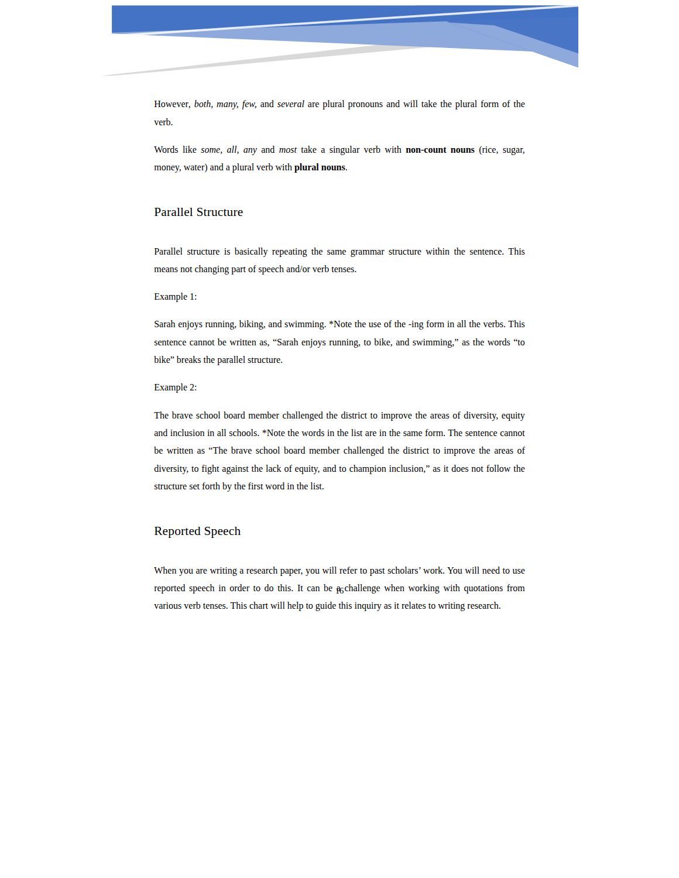However, both, many, few, and several are plural pronouns and will take the plural form of the verb.
Words like some, all, any and most take a singular verb with non-count nouns (rice, sugar, money, water) and a plural verb with plural nouns.
Parallel Structure
Parallel structure is basically repeating the same grammar structure within the sentence. This means not changing part of speech and/or verb tenses.
Example 1:
Sarah enjoys running, biking, and swimming. *Note the use of the -ing form in all the verbs. This sentence cannot be written as, “Sarah enjoys running, to bike, and swimming,” as the words “to bike” breaks the parallel structure.
Example 2:
The brave school board member challenged the district to improve the areas of diversity, equity and inclusion in all schools. *Note the words in the list are in the same form. The sentence cannot be written as “The brave school board member challenged the district to improve the areas of diversity, to fight against the lack of equity, and to champion inclusion,” as it does not follow the structure set forth by the first word in the list.
Reported Speech
When you are writing a research paper, you will refer to past scholars’ work. You will need to use reported speech in order to do this. It can be a challenge when working with quotations from various verb tenses. This chart will help to guide this inquiry as it relates to writing research.
16